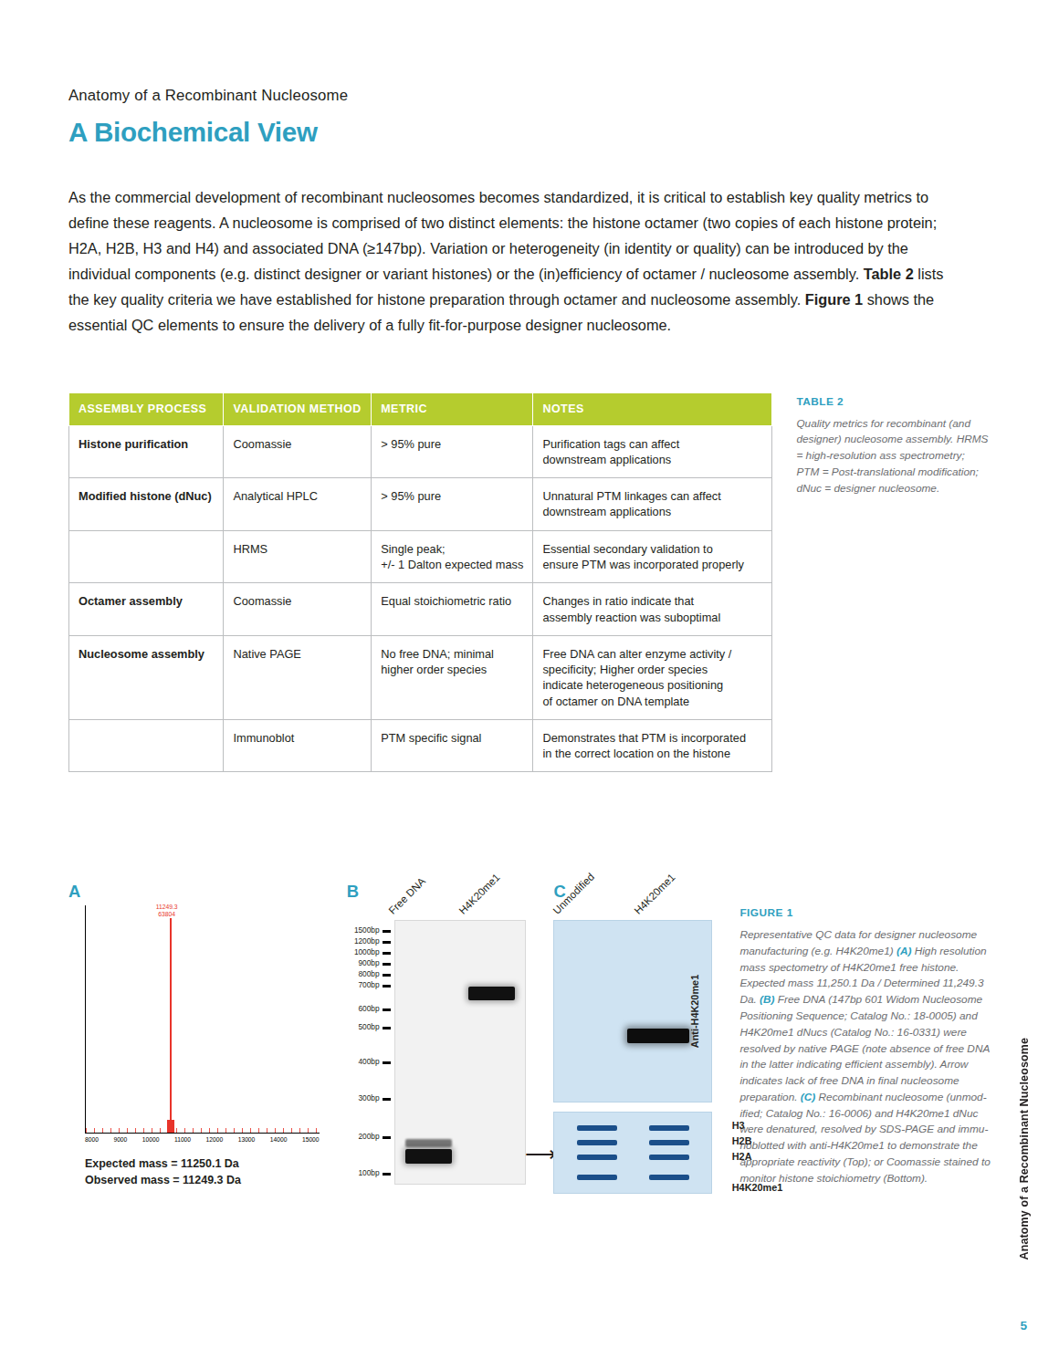Anatomy of a Recombinant Nucleosome
A Biochemical View
As the commercial development of recombinant nucleosomes becomes standardized, it is critical to establish key quality metrics to define these reagents. A nucleosome is comprised of two distinct elements: the histone octamer (two copies of each histone protein; H2A, H2B, H3 and H4) and associated DNA (≥147bp). Variation or heterogeneity (in identity or quality) can be introduced by the individual components (e.g. distinct designer or variant histones) or the (in)efficiency of octamer / nucleosome assembly. Table 2 lists the key quality criteria we have established for histone preparation through octamer and nucleosome assembly. Figure 1 shows the essential QC elements to ensure the delivery of a fully fit-for-purpose designer nucleosome.
| Assembly Process | Validation Method | Metric | Notes |
| --- | --- | --- | --- |
| Histone purification | Coomassie | > 95% pure | Purification tags can affect downstream applications |
| Modified histone (dNuc) | Analytical HPLC | > 95% pure | Unnatural PTM linkages can affect downstream applications |
| | HRMS | Single peak; +/- 1 Dalton expected mass | Essential secondary validation to ensure PTM was incorporated properly |
| Octamer assembly | Coomassie | Equal stoichiometric ratio | Changes in ratio indicate that assembly reaction was suboptimal |
| Nucleosome assembly | Native PAGE | No free DNA; minimal higher order species | Free DNA can alter enzyme activity / specificity; Higher order species indicate heterogeneous positioning of octamer on DNA template |
| | Immunoblot | PTM specific signal | Demonstrates that PTM is incorporated in the correct location on the histone |
TABLE 2 Quality metrics for recombinant (and designer) nucleosome assembly. HRMS = high-resolution ass spectrometry; PTM = Post-translational modification; dNuc = designer nucleosome.
A
11249.3
63804
800090001000011000 12000130001400015000
Expected mass = 11250.1 Da
Observed mass = 11249.3 Da
B
Free DNA H4K20me1
1500bp
1200bp
1000bp
900bp
800bp
700bp
600bp
500bp
400bp
300bp
200bp
100bp
⟶
C
Unmodified H4K20me1
Anti-H4K20me1
H3
H2B
H2A
H4K20me1
FIGURE 1 Representative QC data for designer nucleosome manufacturing (e.g. H4K20me1) (A) High resolution mass spectometry of H4K20me1 free histone. Expected mass 11,250.1 Da / Determined 11,249.3 Da. (B) Free DNA (147bp 601 Widom Nucleosome Positioning Sequence; Catalog No.: 18-0005) and H4K20me1 dNucs (Catalog No.: 16-0331) were resolved by native PAGE (note absence of free DNA in the latter indicating efficient assembly). Arrow indicates lack of free DNA in final nucleosome preparation. (C) Recombinant nucleosome (unmod- ified; Catalog No.: 16-0006) and H4K20me1 dNuc were denatured, resolved by SDS-PAGE and immu- noblotted with anti-H4K20me1 to demonstrate the appropriate reactivity (Top); or Coomassie stained to monitor histone stoichiometry (Bottom).
Anatomy of a Recombinant Nucleosome
5